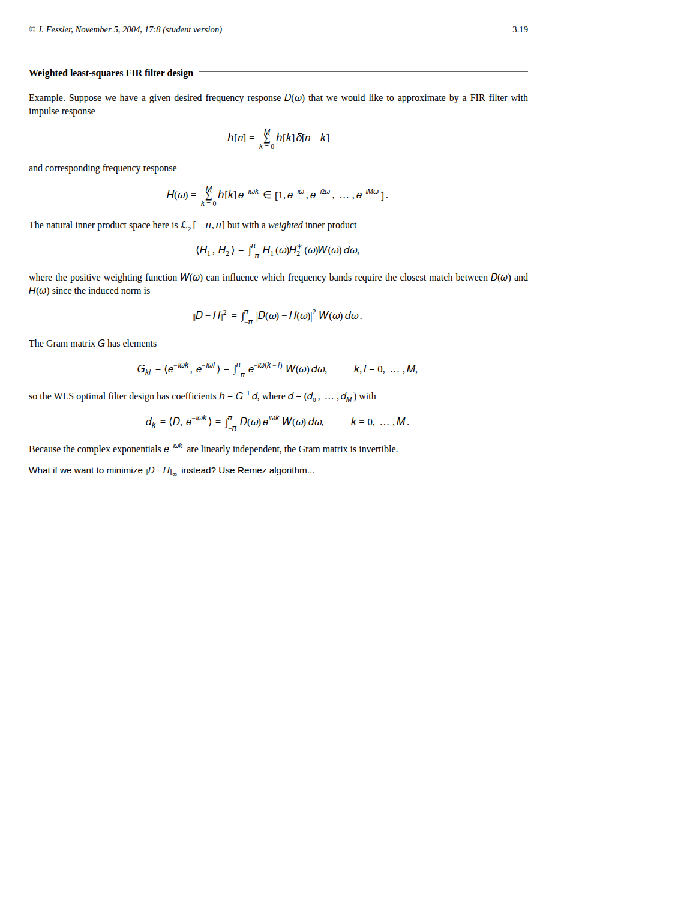© J. Fessler, November 5, 2004, 17:8 (student version) 3.19
Weighted least-squares FIR filter design
Example. Suppose we have a given desired frequency response D(ω) that we would like to approximate by a FIR filter with impulse response
h[n] = ∑ k=0 M h[k] δ[n−k]
and corresponding frequency response
H(ω) = ∑ k=0 M h[k] e−ıωk ∈ [ 1, e−ıω, e−ı2ω, …, e−ıMω ] .
The natural inner product space here is ℒ2[−π,π] but with a weighted inner product
⟨H1, H2⟩ = ∫ −π π H1(ω) H2∗(ω) W(ω) dω ,
where the positive weighting function W(ω) can influence which frequency bands require the closest match between D(ω) and H(ω) since the induced norm is
‖D−H‖ 2 = ∫ −π π |D(ω)−H(ω)| 2 W(ω) dω .
The Gram matrix G has elements
Gkl = ⟨ e−ıωk , e−ıωl ⟩ = ∫ −π π e−ıω(k−l) W(ω) dω , k,l=0,…,M ,
so the WLS optimal filter design has coefficients h=G−1d, where d=(d0,…,dM) with
dk = ⟨D, e−ıωk ⟩ = ∫ −π π D(ω) eıωk W(ω) dω , k=0,…,M .
Because the complex exponentials e−ıωk are linearly independent, the Gram matrix is invertible.
What if we want to minimize ‖D−H‖∞ instead? Use Remez algorithm...